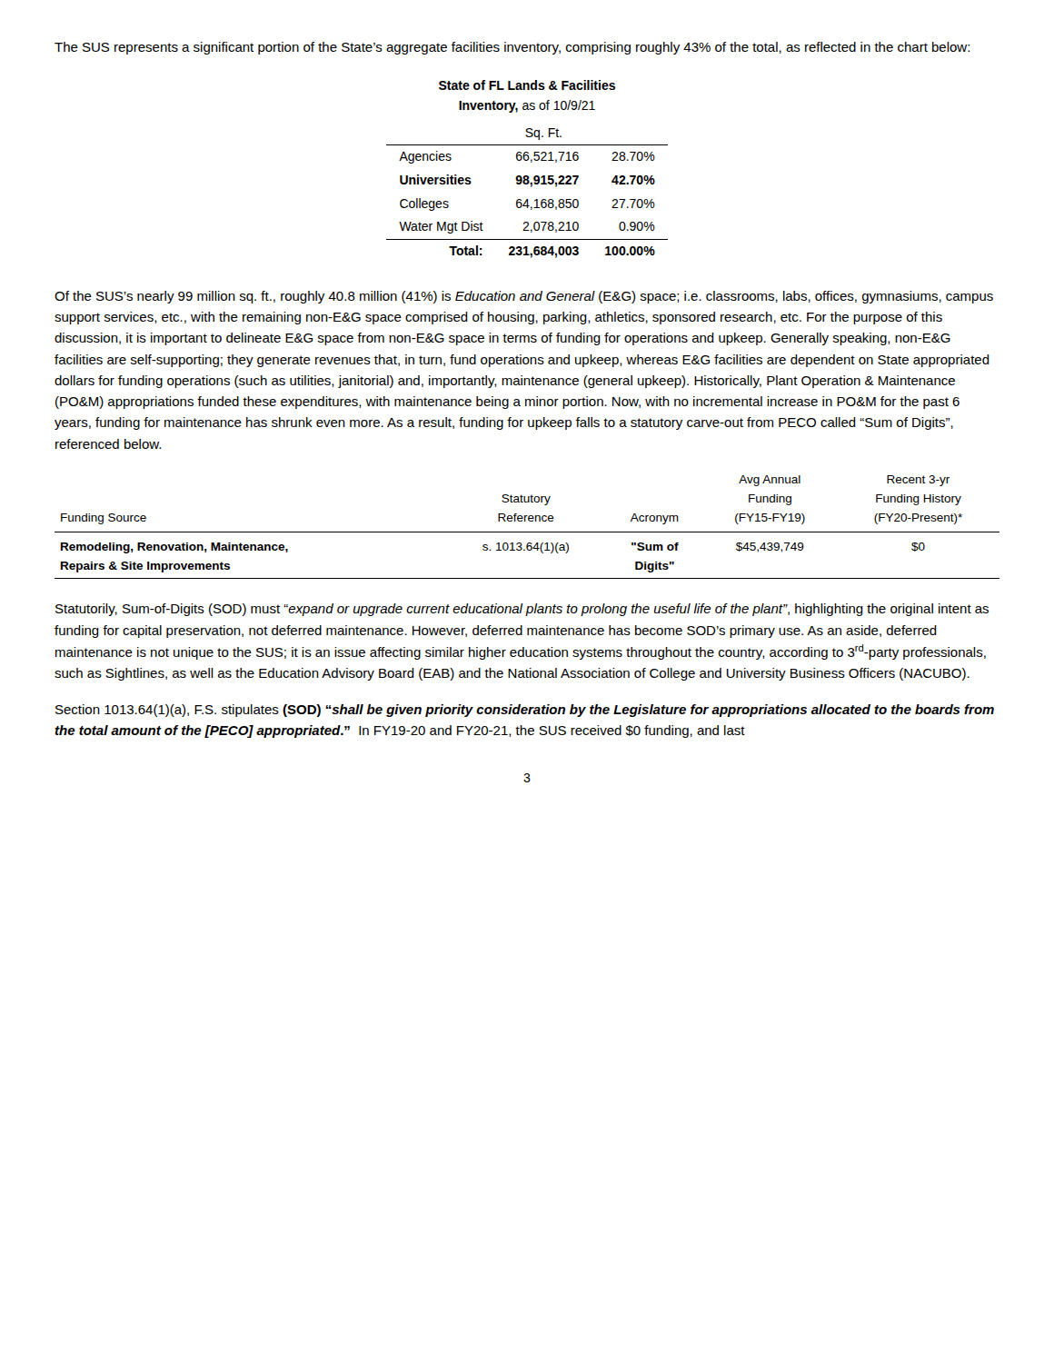The SUS represents a significant portion of the State’s aggregate facilities inventory, comprising roughly 43% of the total, as reflected in the chart below:
State of FL Lands & Facilities Inventory, as of 10/9/21
| | Sq. Ft. | |
| --- | --- | --- |
| Agencies | 66,521,716 | 28.70% |
| Universities | 98,915,227 | 42.70% |
| Colleges | 64,168,850 | 27.70% |
| Water Mgt Dist | 2,078,210 | 0.90% |
| Total: | 231,684,003 | 100.00% |
Of the SUS’s nearly 99 million sq. ft., roughly 40.8 million (41%) is Education and General (E&G) space; i.e. classrooms, labs, offices, gymnasiums, campus support services, etc., with the remaining non-E&G space comprised of housing, parking, athletics, sponsored research, etc. For the purpose of this discussion, it is important to delineate E&G space from non-E&G space in terms of funding for operations and upkeep. Generally speaking, non-E&G facilities are self-supporting; they generate revenues that, in turn, fund operations and upkeep, whereas E&G facilities are dependent on State appropriated dollars for funding operations (such as utilities, janitorial) and, importantly, maintenance (general upkeep). Historically, Plant Operation & Maintenance (PO&M) appropriations funded these expenditures, with maintenance being a minor portion. Now, with no incremental increase in PO&M for the past 6 years, funding for maintenance has shrunk even more. As a result, funding for upkeep falls to a statutory carve-out from PECO called “Sum of Digits”, referenced below.
| Funding Source | Statutory Reference | Acronym | Avg Annual Funding (FY15-FY19) | Recent 3-yr Funding History (FY20-Present)* |
| --- | --- | --- | --- | --- |
| Remodeling, Renovation, Maintenance, Repairs & Site Improvements | s. 1013.64(1)(a) | "Sum of Digits" | $45,439,749 | $0 |
Statutorily, Sum-of-Digits (SOD) must “expand or upgrade current educational plants to prolong the useful life of the plant”, highlighting the original intent as funding for capital preservation, not deferred maintenance. However, deferred maintenance has become SOD’s primary use. As an aside, deferred maintenance is not unique to the SUS; it is an issue affecting similar higher education systems throughout the country, according to 3rd-party professionals, such as Sightlines, as well as the Education Advisory Board (EAB) and the National Association of College and University Business Officers (NACUBO).
Section 1013.64(1)(a), F.S. stipulates (SOD) “shall be given priority consideration by the Legislature for appropriations allocated to the boards from the total amount of the [PECO] appropriated.” In FY19-20 and FY20-21, the SUS received $0 funding, and last
3